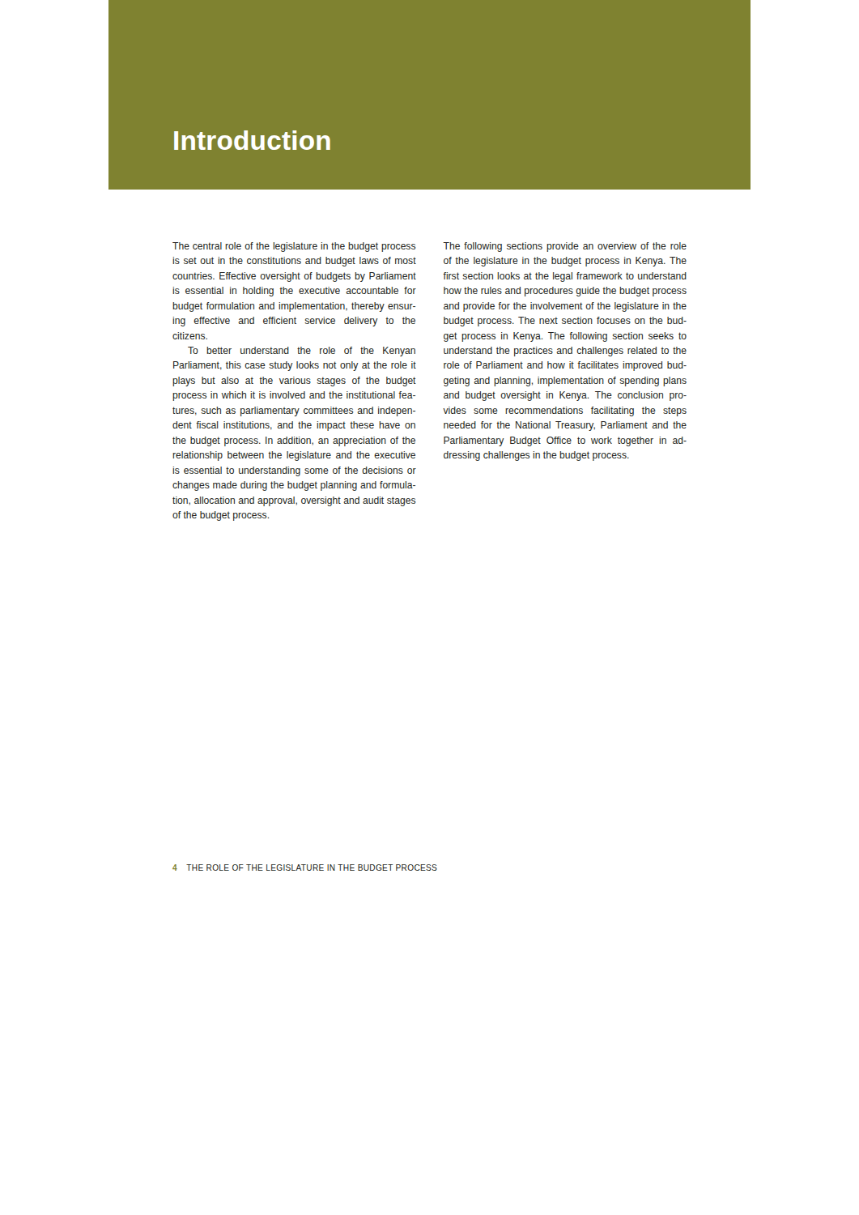Introduction
The central role of the legislature in the budget process is set out in the constitutions and budget laws of most countries. Effective oversight of budgets by Parliament is essential in holding the executive accountable for budget formulation and implementation, thereby ensuring effective and efficient service delivery to the citizens.
To better understand the role of the Kenyan Parliament, this case study looks not only at the role it plays but also at the various stages of the budget process in which it is involved and the institutional features, such as parliamentary committees and independent fiscal institutions, and the impact these have on the budget process. In addition, an appreciation of the relationship between the legislature and the executive is essential to understanding some of the decisions or changes made during the budget planning and formulation, allocation and approval, oversight and audit stages of the budget process.
The following sections provide an overview of the role of the legislature in the budget process in Kenya. The first section looks at the legal framework to understand how the rules and procedures guide the budget process and provide for the involvement of the legislature in the budget process. The next section focuses on the budget process in Kenya. The following section seeks to understand the practices and challenges related to the role of Parliament and how it facilitates improved budgeting and planning, implementation of spending plans and budget oversight in Kenya. The conclusion provides some recommendations facilitating the steps needed for the National Treasury, Parliament and the Parliamentary Budget Office to work together in addressing challenges in the budget process.
4 The role of the legislature in the budget process